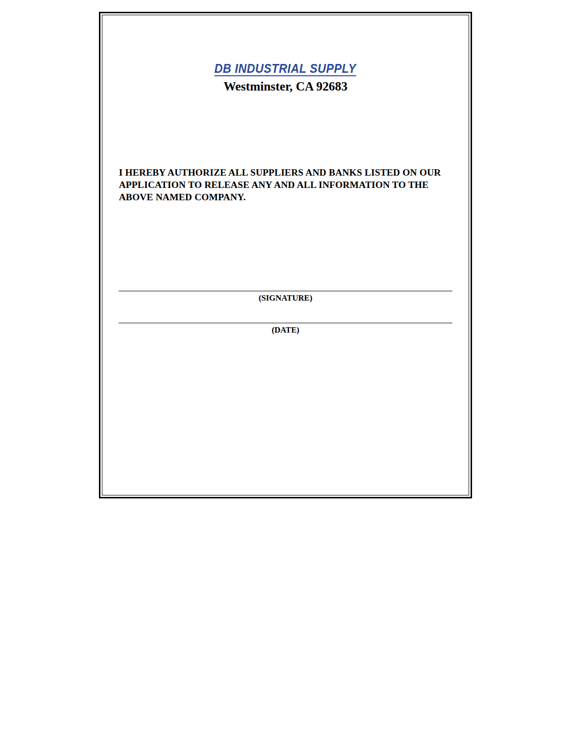DB INDUSTRIAL SUPPLY
Westminster, CA 92683
I hereby authorize all suppliers and banks listed on our application to release any and all information to the above named company.
(SIGNATURE)
(DATE)